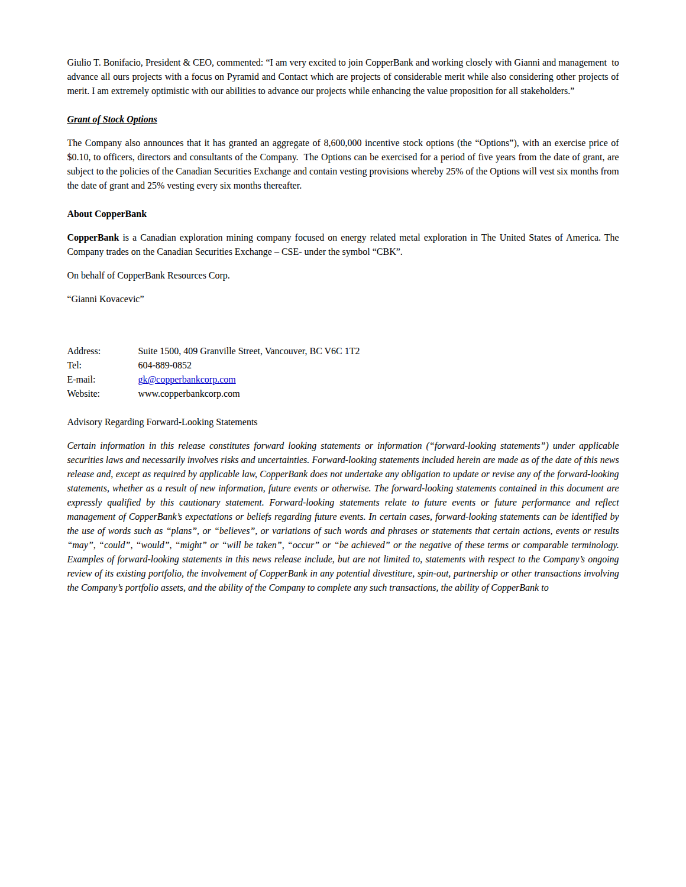Giulio T. Bonifacio, President & CEO, commented: “I am very excited to join CopperBank and working closely with Gianni and management to advance all ours projects with a focus on Pyramid and Contact which are projects of considerable merit while also considering other projects of merit. I am extremely optimistic with our abilities to advance our projects while enhancing the value proposition for all stakeholders.”
Grant of Stock Options
The Company also announces that it has granted an aggregate of 8,600,000 incentive stock options (the “Options”), with an exercise price of $0.10, to officers, directors and consultants of the Company. The Options can be exercised for a period of five years from the date of grant, are subject to the policies of the Canadian Securities Exchange and contain vesting provisions whereby 25% of the Options will vest six months from the date of grant and 25% vesting every six months thereafter.
About CopperBank
CopperBank is a Canadian exploration mining company focused on energy related metal exploration in The United States of America. The Company trades on the Canadian Securities Exchange – CSE- under the symbol “CBK”.
On behalf of CopperBank Resources Corp.
“Gianni Kovacevic”
| Address: | Suite 1500, 409 Granville Street, Vancouver, BC V6C 1T2 |
| Tel: | 604-889-0852 |
| E-mail: | gk@copperbankcorp.com |
| Website: | www.copperbankcorp.com |
Advisory Regarding Forward-Looking Statements
Certain information in this release constitutes forward looking statements or information (“forward-looking statements”) under applicable securities laws and necessarily involves risks and uncertainties. Forward-looking statements included herein are made as of the date of this news release and, except as required by applicable law, CopperBank does not undertake any obligation to update or revise any of the forward-looking statements, whether as a result of new information, future events or otherwise. The forward-looking statements contained in this document are expressly qualified by this cautionary statement. Forward-looking statements relate to future events or future performance and reflect management of CopperBank’s expectations or beliefs regarding future events. In certain cases, forward-looking statements can be identified by the use of words such as “plans”, or “believes”, or variations of such words and phrases or statements that certain actions, events or results “may”, “could”, “would”, “might” or “will be taken”, “occur” or “be achieved” or the negative of these terms or comparable terminology. Examples of forward-looking statements in this news release include, but are not limited to, statements with respect to the Company’s ongoing review of its existing portfolio, the involvement of CopperBank in any potential divestiture, spin-out, partnership or other transactions involving the Company’s portfolio assets, and the ability of the Company to complete any such transactions, the ability of CopperBank to